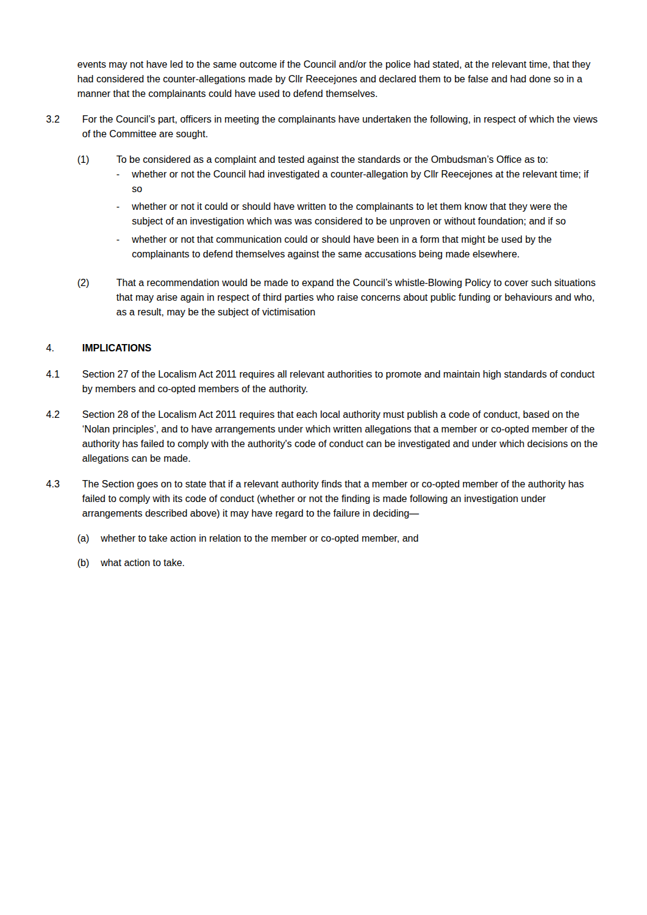events may not have led to the same outcome if the Council and/or the police had stated, at the relevant time, that they had considered the counter-allegations made by Cllr Reecejones and declared them to be false and had done so in a manner that the complainants could have used to defend themselves.
3.2
For the Council’s part, officers in meeting the complainants have undertaken the following, in respect of which the views of the Committee are sought.
(1)
To be considered as a complaint and tested against the standards or the Ombudsman’s Office as to:
-whether or not the Council had investigated a counter-allegation by Cllr Reecejones at the relevant time; if so
-whether or not it could or should have written to the complainants to let them know that they were the subject of an investigation which was was considered to be unproven or without foundation; and if so
-whether or not that communication could or should have been in a form that might be used by the complainants to defend themselves against the same accusations being made elsewhere.
(2)
That a recommendation would be made to expand the Council’s whistle-Blowing Policy to cover such situations that may arise again in respect of third parties who raise concerns about public funding or behaviours and who, as a result, may be the subject of victimisation
4. IMPLICATIONS
4.1
Section 27 of the Localism Act 2011 requires all relevant authorities to promote and maintain high standards of conduct by members and co-opted members of the authority.
4.2
Section 28 of the Localism Act 2011 requires that each local authority must publish a code of conduct, based on the ‘Nolan principles’, and to have arrangements under which written allegations that a member or co-opted member of the authority has failed to comply with the authority's code of conduct can be investigated and under which decisions on the allegations can be made.
4.3
The Section goes on to state that if a relevant authority finds that a member or co-opted member of the authority has failed to comply with its code of conduct (whether or not the finding is made following an investigation under arrangements described above) it may have regard to the failure in deciding—
(a)
whether to take action in relation to the member or co-opted member, and
(b)
what action to take.